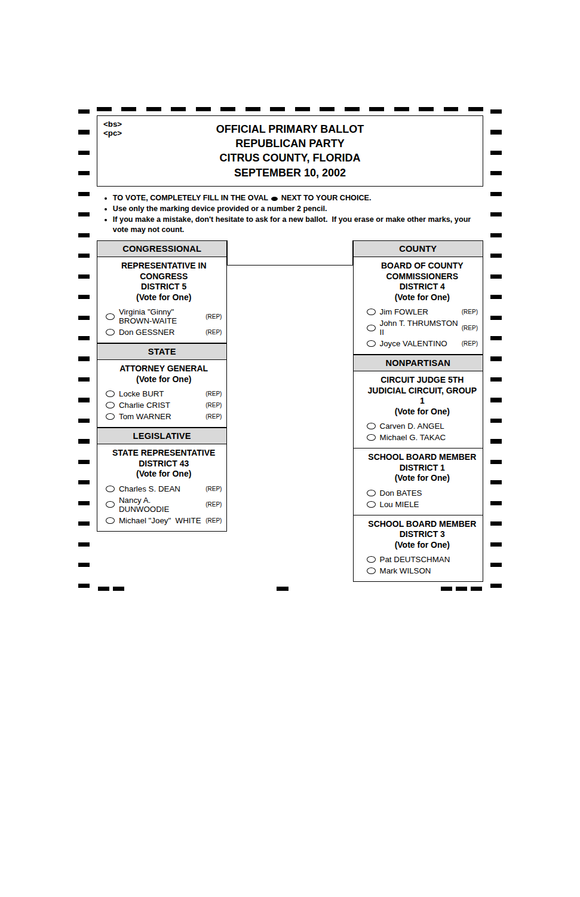<bs>
<pc>
OFFICIAL PRIMARY BALLOT
REPUBLICAN PARTY
CITRUS COUNTY, FLORIDA
SEPTEMBER 10, 2002
TO VOTE, COMPLETELY FILL IN THE OVAL NEXT TO YOUR CHOICE.
Use only the marking device provided or a number 2 pencil.
If you make a mistake, don't hesitate to ask for a new ballot. If you erase or make other marks, your vote may not count.
CONGRESSIONAL
REPRESENTATIVE IN CONGRESS DISTRICT 5 (Vote for One)
Virginia "Ginny" BROWN-WAITE (REP)
Don GESSNER (REP)
STATE
ATTORNEY GENERAL (Vote for One)
Locke BURT (REP)
Charlie CRIST (REP)
Tom WARNER (REP)
LEGISLATIVE
STATE REPRESENTATIVE DISTRICT 43 (Vote for One)
Charles S. DEAN (REP)
Nancy A. DUNWOODIE (REP)
Michael "Joey" WHITE (REP)
COUNTY
BOARD OF COUNTY COMMISSIONERS DISTRICT 4 (Vote for One)
Jim FOWLER (REP)
John T. THRUMSTON II (REP)
Joyce VALENTINO (REP)
NONPARTISAN
CIRCUIT JUDGE 5TH JUDICIAL CIRCUIT, GROUP 1 (Vote for One)
Carven D. ANGEL
Michael G. TAKAC
SCHOOL BOARD MEMBER DISTRICT 1 (Vote for One)
Don BATES
Lou MIELE
SCHOOL BOARD MEMBER DISTRICT 3 (Vote for One)
Pat DEUTSCHMAN
Mark WILSON